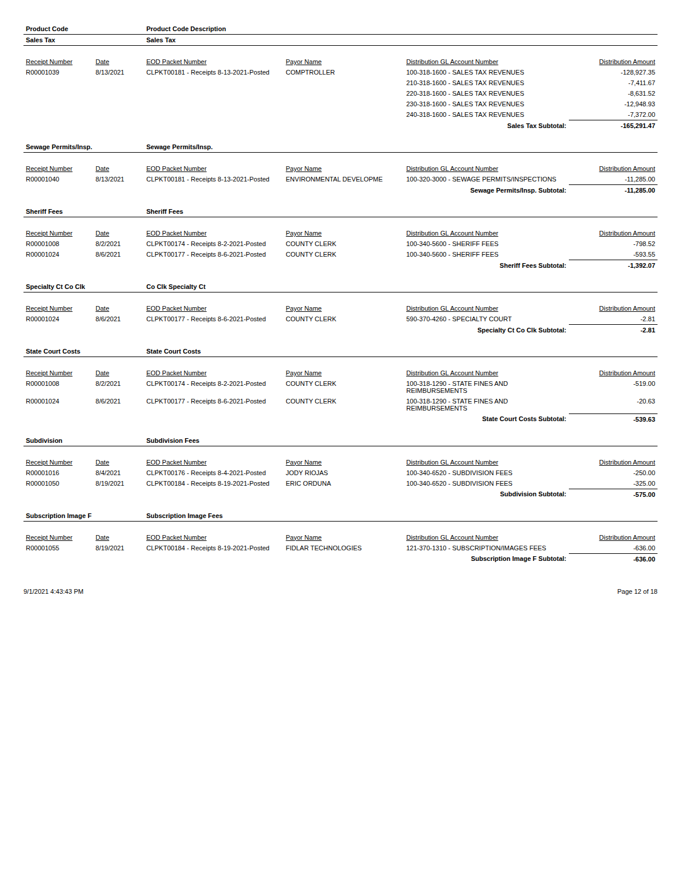| Product Code | Product Code Description |
| --- | --- |
| Sales Tax | Sales Tax |
| Receipt Number | Date | EOD Packet Number | Payor Name | Distribution GL Account Number | Distribution Amount |
| R00001039 | 8/13/2021 | CLPKT00181 - Receipts 8-13-2021-Posted | COMPTROLLER | 100-318-1600 - SALES TAX REVENUES | -128,927.35 |
| | | | | 210-318-1600 - SALES TAX REVENUES | -7,411.67 |
| | | | | 220-318-1600 - SALES TAX REVENUES | -8,631.52 |
| | | | | 230-318-1600 - SALES TAX REVENUES | -12,948.93 |
| | | | | 240-318-1600 - SALES TAX REVENUES | -7,372.00 |
| | Sales Tax Subtotal: | -165,291.47 |
| Sewage Permits/Insp. | Sewage Permits/Insp. |
| Receipt Number | Date | EOD Packet Number | Payor Name | Distribution GL Account Number | Distribution Amount |
| R00001040 | 8/13/2021 | CLPKT00181 - Receipts 8-13-2021-Posted | ENVIRONMENTAL DEVELOPME | 100-320-3000 - SEWAGE PERMITS/INSPECTIONS | -11,285.00 |
| | Sewage Permits/Insp. Subtotal: | -11,285.00 |
| Sheriff Fees | Sheriff Fees |
| Receipt Number | Date | EOD Packet Number | Payor Name | Distribution GL Account Number | Distribution Amount |
| R00001008 | 8/2/2021 | CLPKT00174 - Receipts 8-2-2021-Posted | COUNTY CLERK | 100-340-5600 - SHERIFF FEES | -798.52 |
| R00001024 | 8/6/2021 | CLPKT00177 - Receipts 8-6-2021-Posted | COUNTY CLERK | 100-340-5600 - SHERIFF FEES | -593.55 |
| | Sheriff Fees Subtotal: | -1,392.07 |
| Specialty Ct Co Clk | Co Clk Specialty Ct |
| Receipt Number | Date | EOD Packet Number | Payor Name | Distribution GL Account Number | Distribution Amount |
| R00001024 | 8/6/2021 | CLPKT00177 - Receipts 8-6-2021-Posted | COUNTY CLERK | 590-370-4260 - SPECIALTY COURT | -2.81 |
| | Specialty Ct Co Clk Subtotal: | -2.81 |
| State Court Costs | State Court Costs |
| Receipt Number | Date | EOD Packet Number | Payor Name | Distribution GL Account Number | Distribution Amount |
| R00001008 | 8/2/2021 | CLPKT00174 - Receipts 8-2-2021-Posted | COUNTY CLERK | 100-318-1290 - STATE FINES AND REIMBURSEMENTS | -519.00 |
| R00001024 | 8/6/2021 | CLPKT00177 - Receipts 8-6-2021-Posted | COUNTY CLERK | 100-318-1290 - STATE FINES AND REIMBURSEMENTS | -20.63 |
| | State Court Costs Subtotal: | -539.63 |
| Subdivision | Subdivision Fees |
| Receipt Number | Date | EOD Packet Number | Payor Name | Distribution GL Account Number | Distribution Amount |
| R00001016 | 8/4/2021 | CLPKT00176 - Receipts 8-4-2021-Posted | JODY RIOJAS | 100-340-6520 - SUBDIVISION FEES | -250.00 |
| R00001050 | 8/19/2021 | CLPKT00184 - Receipts 8-19-2021-Posted | ERIC ORDUNA | 100-340-6520 - SUBDIVISION FEES | -325.00 |
| | Subdivision Subtotal: | -575.00 |
| Subscription Image F | Subscription Image Fees |
| Receipt Number | Date | EOD Packet Number | Payor Name | Distribution GL Account Number | Distribution Amount |
| R00001055 | 8/19/2021 | CLPKT00184 - Receipts 8-19-2021-Posted | FIDLAR TECHNOLOGIES | 121-370-1310 - SUBSCRIPTION/IMAGES FEES | -636.00 |
| | Subscription Image F Subtotal: | -636.00 |
9/1/2021 4:43:43 PM
Page 12 of 18